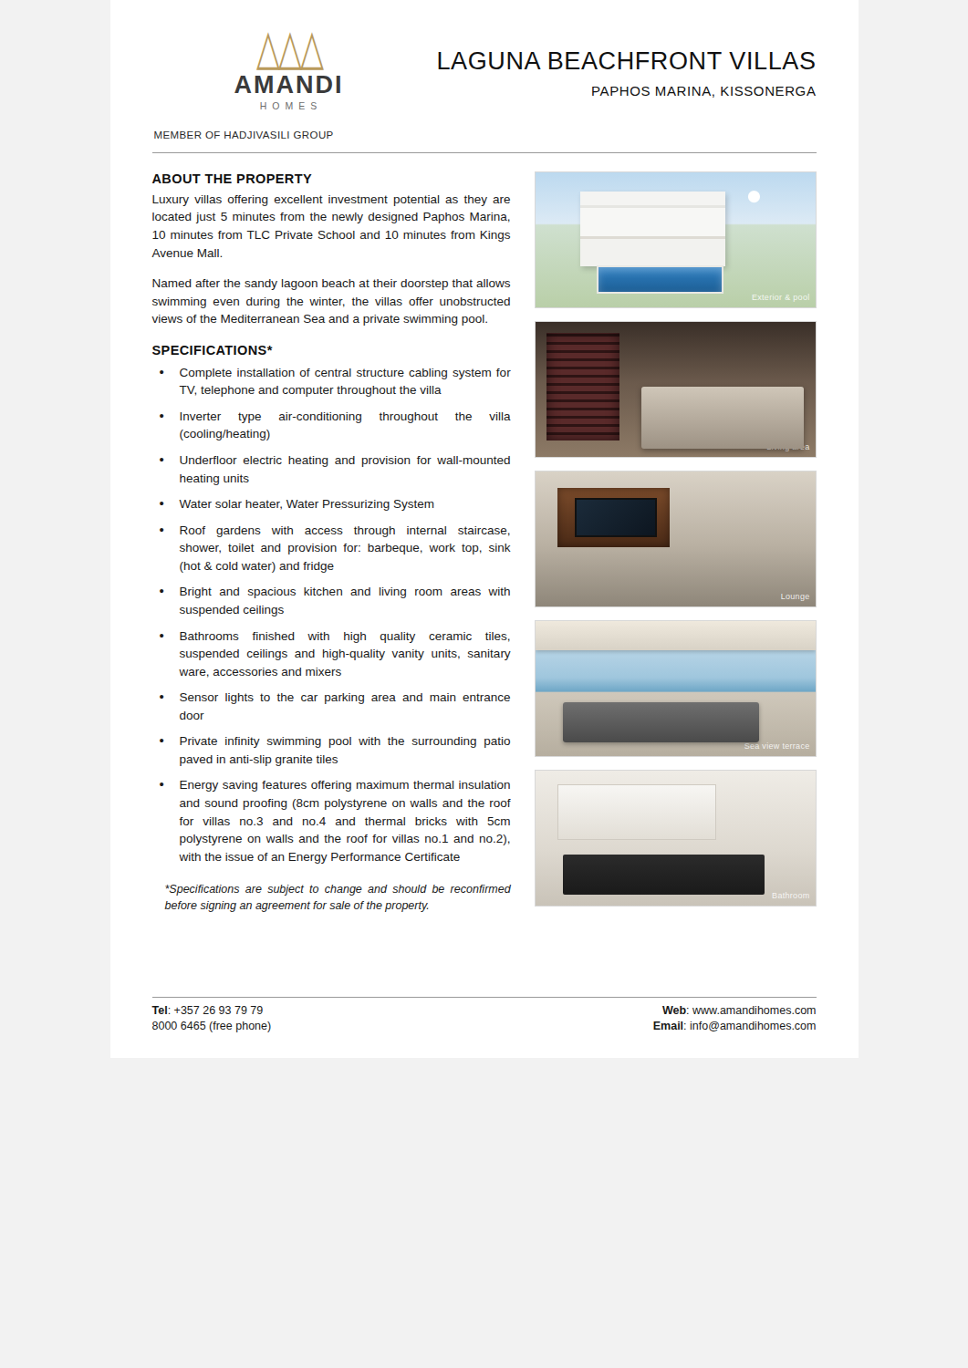△△△
AMANDI
HOMES
MEMBER OF HADJIVASILI GROUP
LAGUNA BEACHFRONT VILLAS
PAPHOS MARINA, KISSONERGA
ABOUT THE PROPERTY
Luxury villas offering excellent investment potential as they are located just 5 minutes from the newly designed Paphos Marina, 10 minutes from TLC Private School and 10 minutes from Kings Avenue Mall.
Named after the sandy lagoon beach at their doorstep that allows swimming even during the winter, the villas offer unobstructed views of the Mediterranean Sea and a private swimming pool.
SPECIFICATIONS*
Complete installation of central structure cabling system for TV, telephone and computer throughout the villa
Inverter type air-conditioning throughout the villa (cooling/heating)
Underfloor electric heating and provision for wall-mounted heating units
Water solar heater, Water Pressurizing System
Roof gardens with access through internal staircase, shower, toilet and provision for: barbeque, work top, sink (hot & cold water) and fridge
Bright and spacious kitchen and living room areas with suspended ceilings
Bathrooms finished with high quality ceramic tiles, suspended ceilings and high-quality vanity units, sanitary ware, accessories and mixers
Sensor lights to the car parking area and main entrance door
Private infinity swimming pool with the surrounding patio paved in anti-slip granite tiles
Energy saving features offering maximum thermal insulation and sound proofing (8cm polystyrene on walls and the roof for villas no.3 and no.4 and thermal bricks with 5cm polystyrene on walls and the roof for villas no.1 and no.2), with the issue of an Energy Performance Certificate
*Specifications are subject to change and should be reconfirmed before signing an agreement for sale of the property.
Exterior & pool
Living area
Lounge
Sea view terrace
Bathroom
Tel: +357 26 93 79 79
8000 6465 (free phone)
Web: www.amandihomes.com
Email: info@amandihomes.com